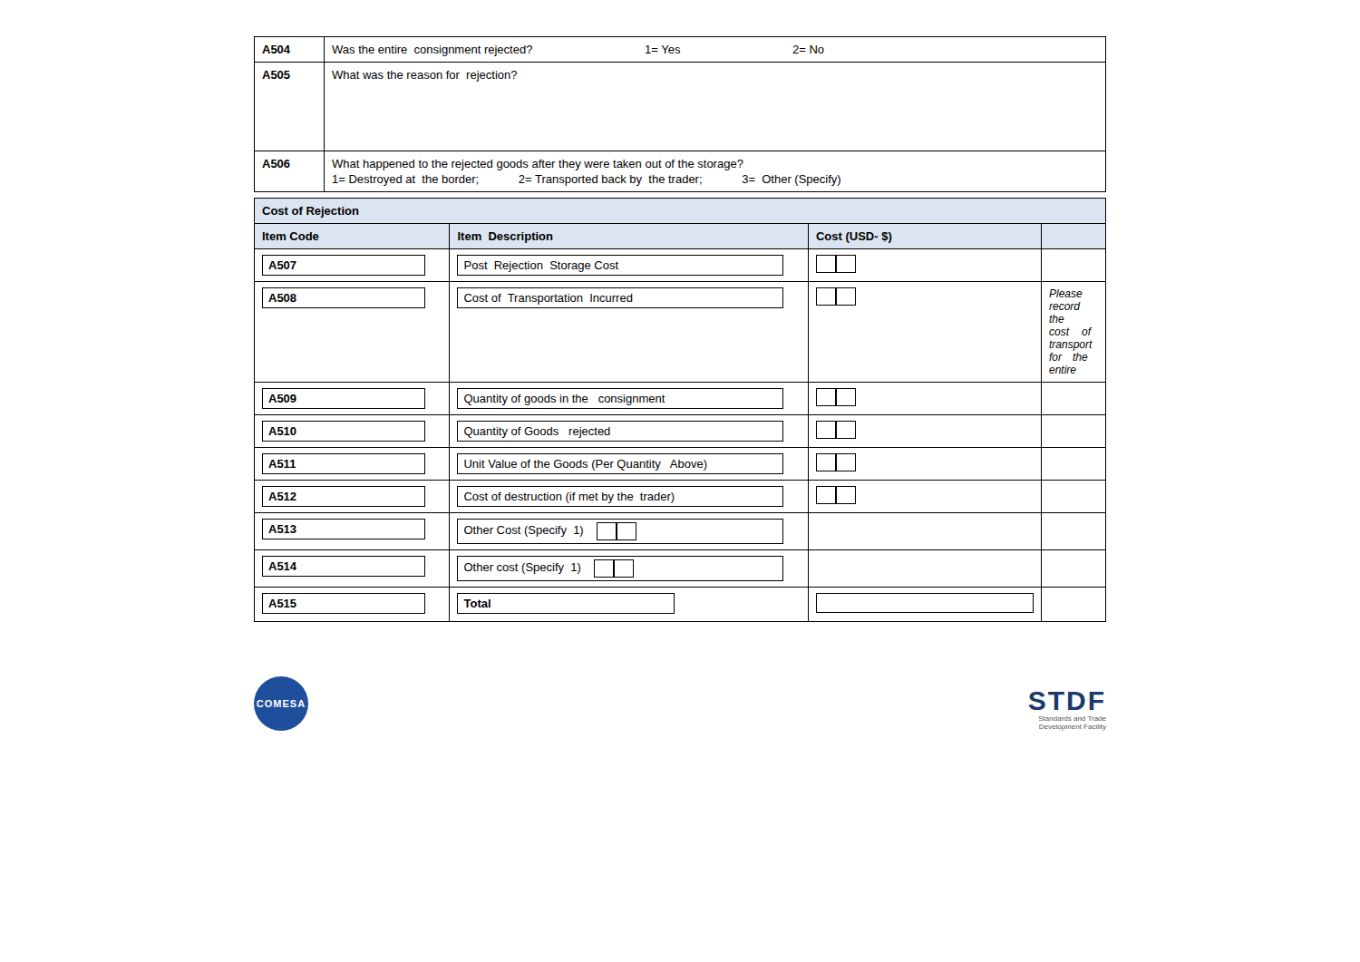| A504 | Was the entire consignment rejected? 1= Yes 2= No |
| A505 | What was the reason for rejection? |
| A506 | What happened to the rejected goods after they were taken out of the storage? 1= Destroyed at the border; 2= Transported back by the trader; 3= Other (Specify) |
| Cost of Rejection |
| Item Code | Item Description | Cost (USD- $) | |
| A507 | Post Rejection Storage Cost | | |
| A508 | Cost of Transportation Incurred | | Please record the cost of transport for the entire |
| A509 | Quantity of goods in the consignment | | |
| A510 | Quantity of Goods rejected | | |
| A511 | Unit Value of the Goods (Per Quantity Above) | | |
| A512 | Cost of destruction (if met by the trader) | | |
| A513 | Other Cost (Specify 1) | | |
| A514 | Other cost (Specify 1) | | |
| A515 | Total | | |
COMESA
STDF Standards and Trade
Development Facility